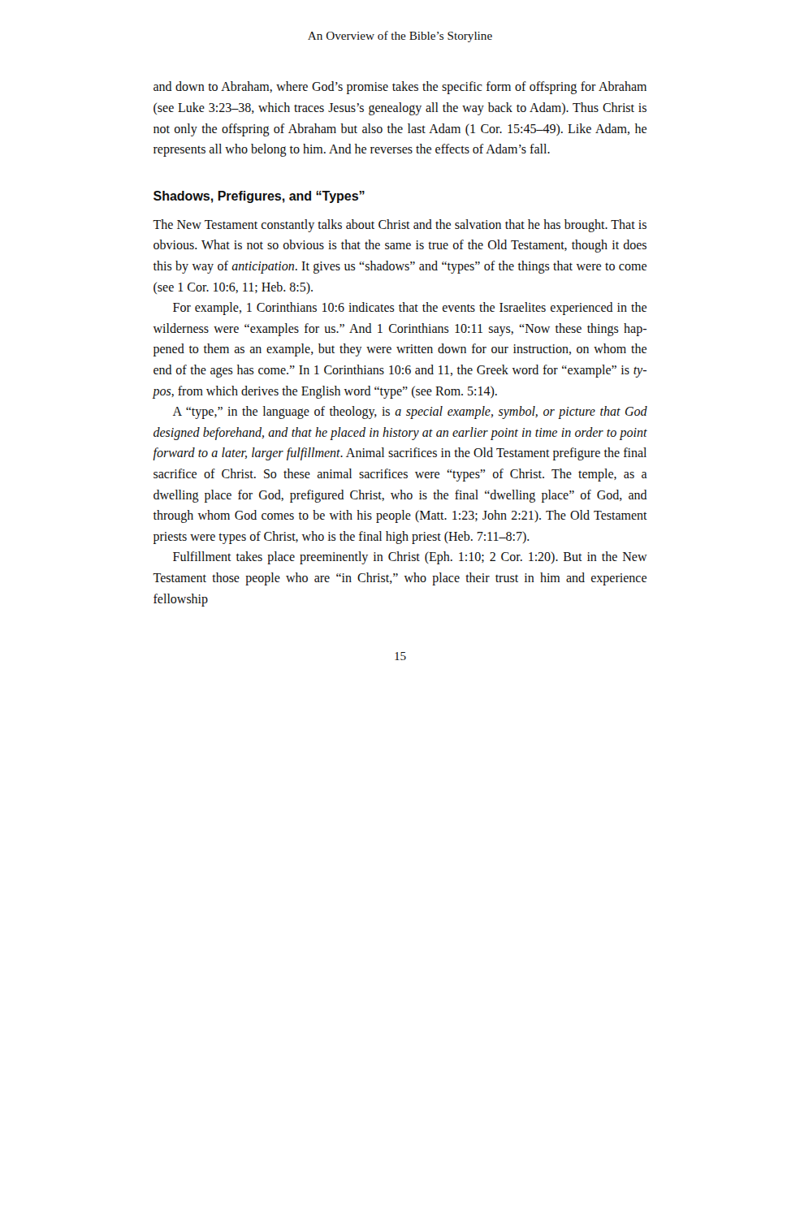An Overview of the Bible’s Storyline
and down to Abraham, where God’s promise takes the specific form of offspring for Abraham (see Luke 3:23–38, which traces Jesus’s genealogy all the way back to Adam). Thus Christ is not only the offspring of Abraham but also the last Adam (1 Cor. 15:45–49). Like Adam, he represents all who belong to him. And he reverses the effects of Adam’s fall.
Shadows, Prefigures, and “Types”
The New Testament constantly talks about Christ and the salvation that he has brought. That is obvious. What is not so obvious is that the same is true of the Old Testament, though it does this by way of anticipation. It gives us “shadows” and “types” of the things that were to come (see 1 Cor. 10:6, 11; Heb. 8:5).
For example, 1 Corinthians 10:6 indicates that the events the Israelites experienced in the wilderness were “examples for us.” And 1 Corinthians 10:11 says, “Now these things happened to them as an example, but they were written down for our instruction, on whom the end of the ages has come.” In 1 Corinthians 10:6 and 11, the Greek word for “example” is typos, from which derives the English word “type” (see Rom. 5:14).
A “type,” in the language of theology, is a special example, symbol, or picture that God designed beforehand, and that he placed in history at an earlier point in time in order to point forward to a later, larger fulfillment. Animal sacrifices in the Old Testament prefigure the final sacrifice of Christ. So these animal sacrifices were “types” of Christ. The temple, as a dwelling place for God, prefigured Christ, who is the final “dwelling place” of God, and through whom God comes to be with his people (Matt. 1:23; John 2:21). The Old Testament priests were types of Christ, who is the final high priest (Heb. 7:11–8:7).
Fulfillment takes place preeminently in Christ (Eph. 1:10; 2 Cor. 1:20). But in the New Testament those people who are “in Christ,” who place their trust in him and experience fellowship
15